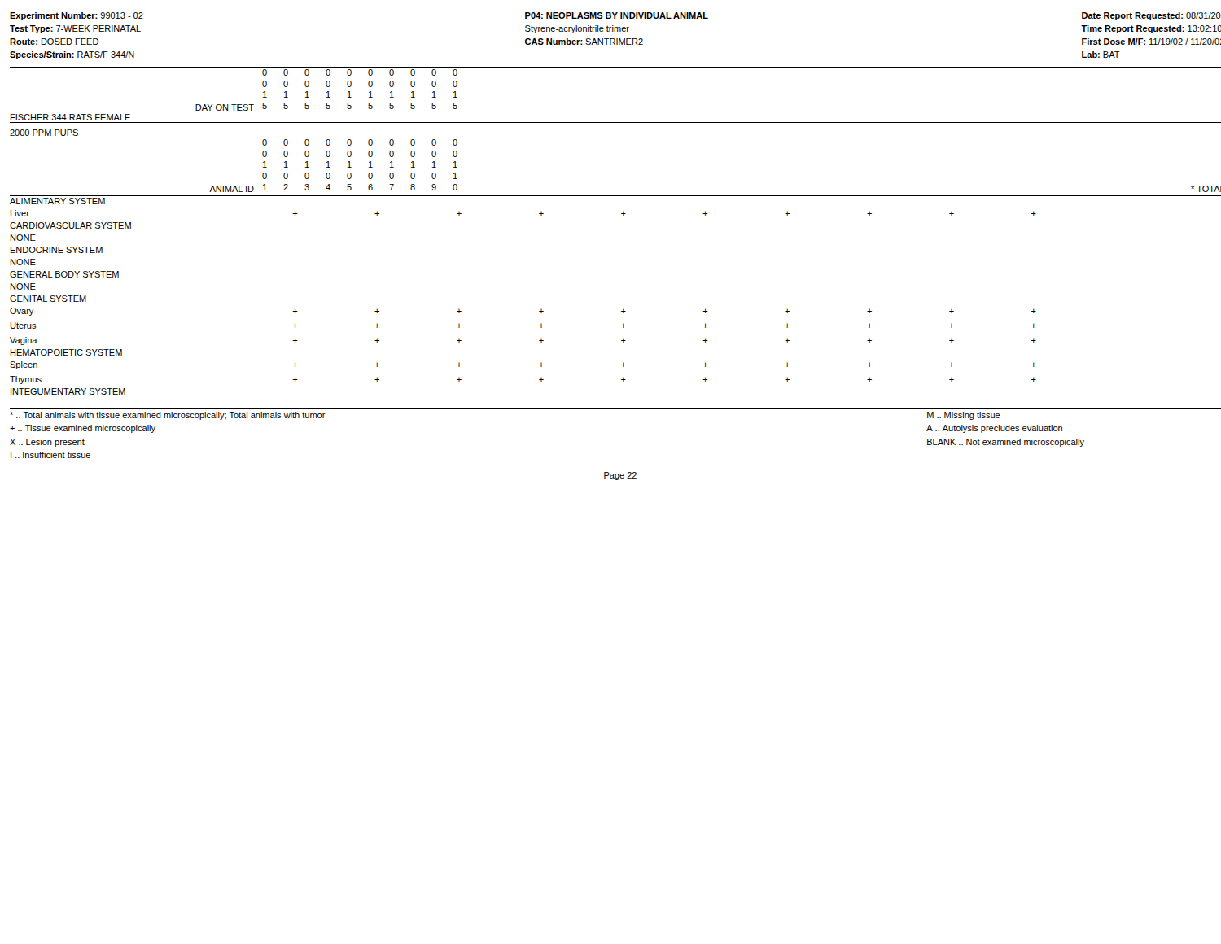Experiment Number: 99013 - 02
Test Type: 7-WEEK PERINATAL
Route: DOSED FEED
Species/Strain: RATS/F 344/N
P04: NEOPLASMS BY INDIVIDUAL ANIMAL
Styrene-acrylonitrile trimer
CAS Number: SANTRIMER2
Date Report Requested: 08/31/2016
Time Report Requested: 13:02:10
First Dose M/F: 11/19/02 / 11/20/02
Lab: BAT
| DAY ON TEST | 0 0 1 5 | 0 0 1 5 | 0 0 1 5 | 0 0 1 5 | 0 0 1 5 | 0 0 1 5 | 0 0 1 5 | 0 0 1 5 | 0 0 1 5 | 0 0 1 5 | | |
| FISCHER 344 RATS FEMALE | | | |
| 2000 PPM PUPS | | | |
| ANIMAL ID | 0 0 1 0 1 | 0 0 1 0 2 | 0 0 1 0 3 | 0 0 1 0 4 | 0 0 1 0 5 | 0 0 1 0 6 | 0 0 1 0 7 | 0 0 1 0 8 | 0 0 1 0 9 | 0 0 1 1 0 | | * TOTALS |
| ALIMENTARY SYSTEM |
| Liver | + | + | + | + | + | + | + | + | + | + | | 10 |
| CARDIOVASCULAR SYSTEM |
| NONE | | | |
| ENDOCRINE SYSTEM |
| NONE | | | |
| GENERAL BODY SYSTEM |
| NONE | | | |
| GENITAL SYSTEM |
| Ovary | + | + | + | + | + | + | + | + | + | + | | 10 |
| Uterus | + | + | + | + | + | + | + | + | + | + | | 10 |
| Vagina | + | + | + | + | + | + | + | + | + | + | | 10 |
| HEMATOPOIETIC SYSTEM |
| Spleen | + | + | + | + | + | + | + | + | + | + | | 10 |
| Thymus | + | + | + | + | + | + | + | + | + | + | | 10 |
| INTEGUMENTARY SYSTEM |
* .. Total animals with tissue examined microscopically; Total animals with tumor
+ .. Tissue examined microscopically
X .. Lesion present
I .. Insufficient tissue
M .. Missing tissue
A .. Autolysis precludes evaluation
BLANK .. Not examined microscopically
Page 22